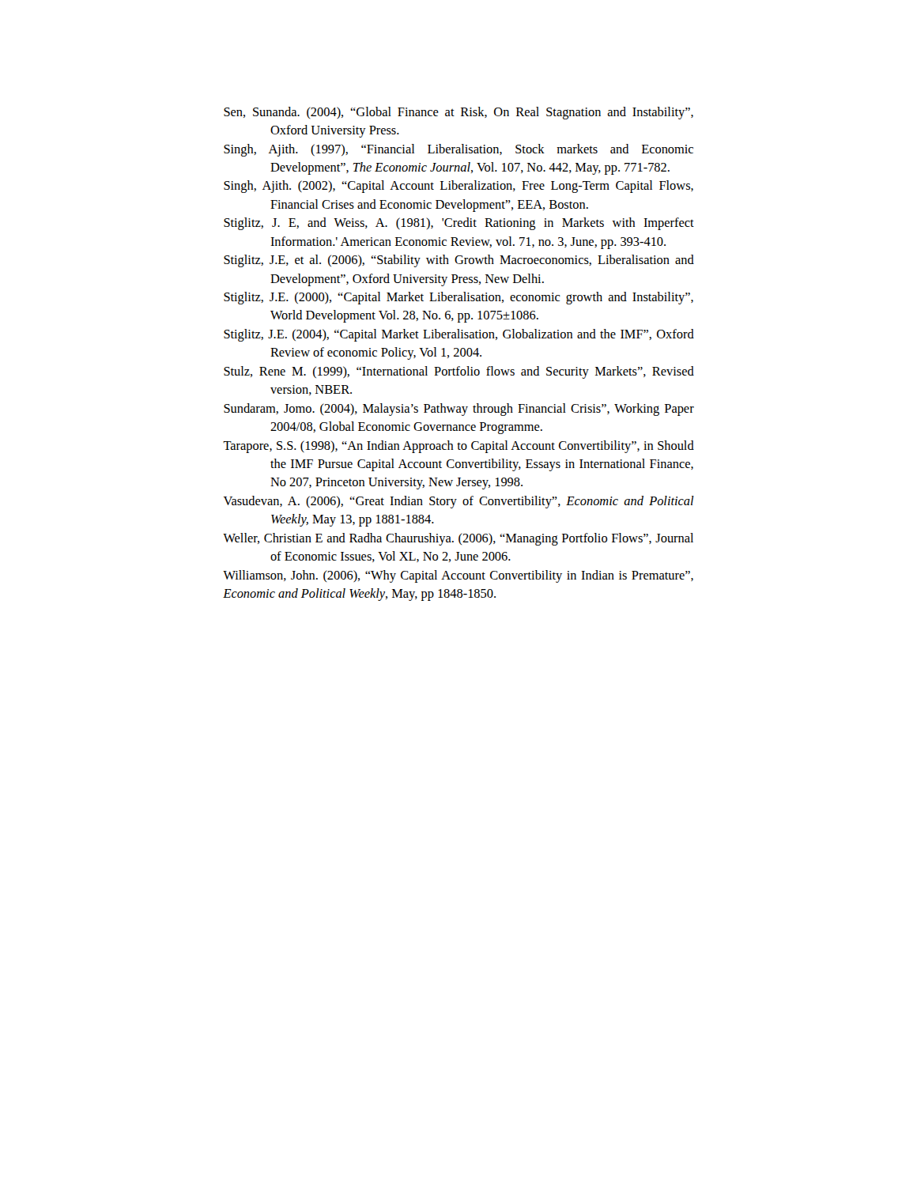Sen, Sunanda. (2004), “Global Finance at Risk, On Real Stagnation and Instability”, Oxford University Press.
Singh, Ajith. (1997), “Financial Liberalisation, Stock markets and Economic Development”, The Economic Journal, Vol. 107, No. 442, May, pp. 771-782.
Singh, Ajith. (2002), “Capital Account Liberalization, Free Long-Term Capital Flows, Financial Crises and Economic Development”, EEA, Boston.
Stiglitz, J. E, and Weiss, A. (1981), 'Credit Rationing in Markets with Imperfect Information.' American Economic Review, vol. 71, no. 3, June, pp. 393-410.
Stiglitz, J.E, et al. (2006), “Stability with Growth Macroeconomics, Liberalisation and Development”, Oxford University Press, New Delhi.
Stiglitz, J.E. (2000), “Capital Market Liberalisation, economic growth and Instability”, World Development Vol. 28, No. 6, pp. 1075±1086.
Stiglitz, J.E. (2004), “Capital Market Liberalisation, Globalization and the IMF”, Oxford Review of economic Policy, Vol 1, 2004.
Stulz, Rene M. (1999), “International Portfolio flows and Security Markets”, Revised version, NBER.
Sundaram, Jomo. (2004), Malaysia’s Pathway through Financial Crisis”, Working Paper 2004/08, Global Economic Governance Programme.
Tarapore, S.S. (1998), “An Indian Approach to Capital Account Convertibility”, in Should the IMF Pursue Capital Account Convertibility, Essays in International Finance, No 207, Princeton University, New Jersey, 1998.
Vasudevan, A. (2006), “Great Indian Story of Convertibility”, Economic and Political Weekly, May 13, pp 1881-1884.
Weller, Christian E and Radha Chaurushiya. (2006), “Managing Portfolio Flows”, Journal of Economic Issues, Vol XL, No 2, June 2006.
Williamson, John. (2006), “Why Capital Account Convertibility in Indian is Premature”, Economic and Political Weekly, May, pp 1848-1850.